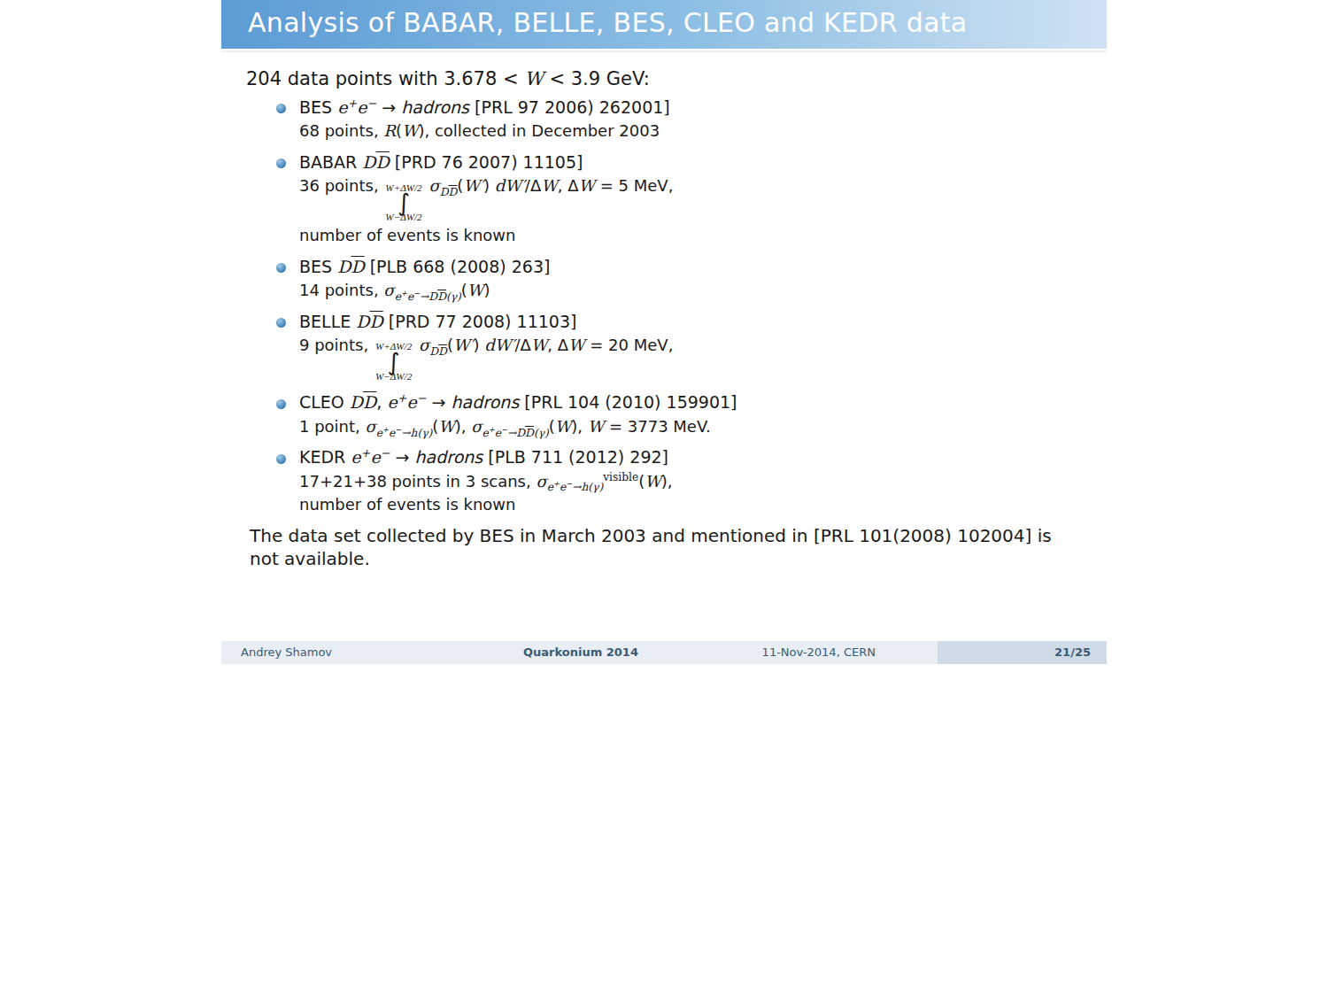Analysis of BABAR, BELLE, BES, CLEO and KEDR data
204 data points with 3.678 < W < 3.9 GeV:
BES e+e− → hadrons [PRL 97 2006) 262001] 68 points, R(W), collected in December 2003
BABAR DD [PRD 76 2007) 11105] 36 points, W+ΔW/2 ∫ W−ΔW/2 σDD(W′) dW′/ΔW, ΔW = 5 MeV, number of events is known
BES DD [PLB 668 (2008) 263] 14 points, σe+e−→DD(γ)(W)
BELLE DD [PRD 77 2008) 11103] 9 points, W+ΔW/2 ∫ W−ΔW/2 σDD(W′) dW′/ΔW, ΔW = 20 MeV,
CLEO DD, e+e− → hadrons [PRL 104 (2010) 159901] 1 point, σe+e−→h(γ)(W), σe+e−→DD(γ)(W), W = 3773 MeV.
KEDR e+e− → hadrons [PLB 711 (2012) 292] 17+21+38 points in 3 scans, σe+e−→h(γ)visible(W), number of events is known
The data set collected by BES in March 2003 and mentioned in [PRL 101(2008) 102004] is not available.
Andrey Shamov
Quarkonium 2014
11-Nov-2014, CERN
21/25